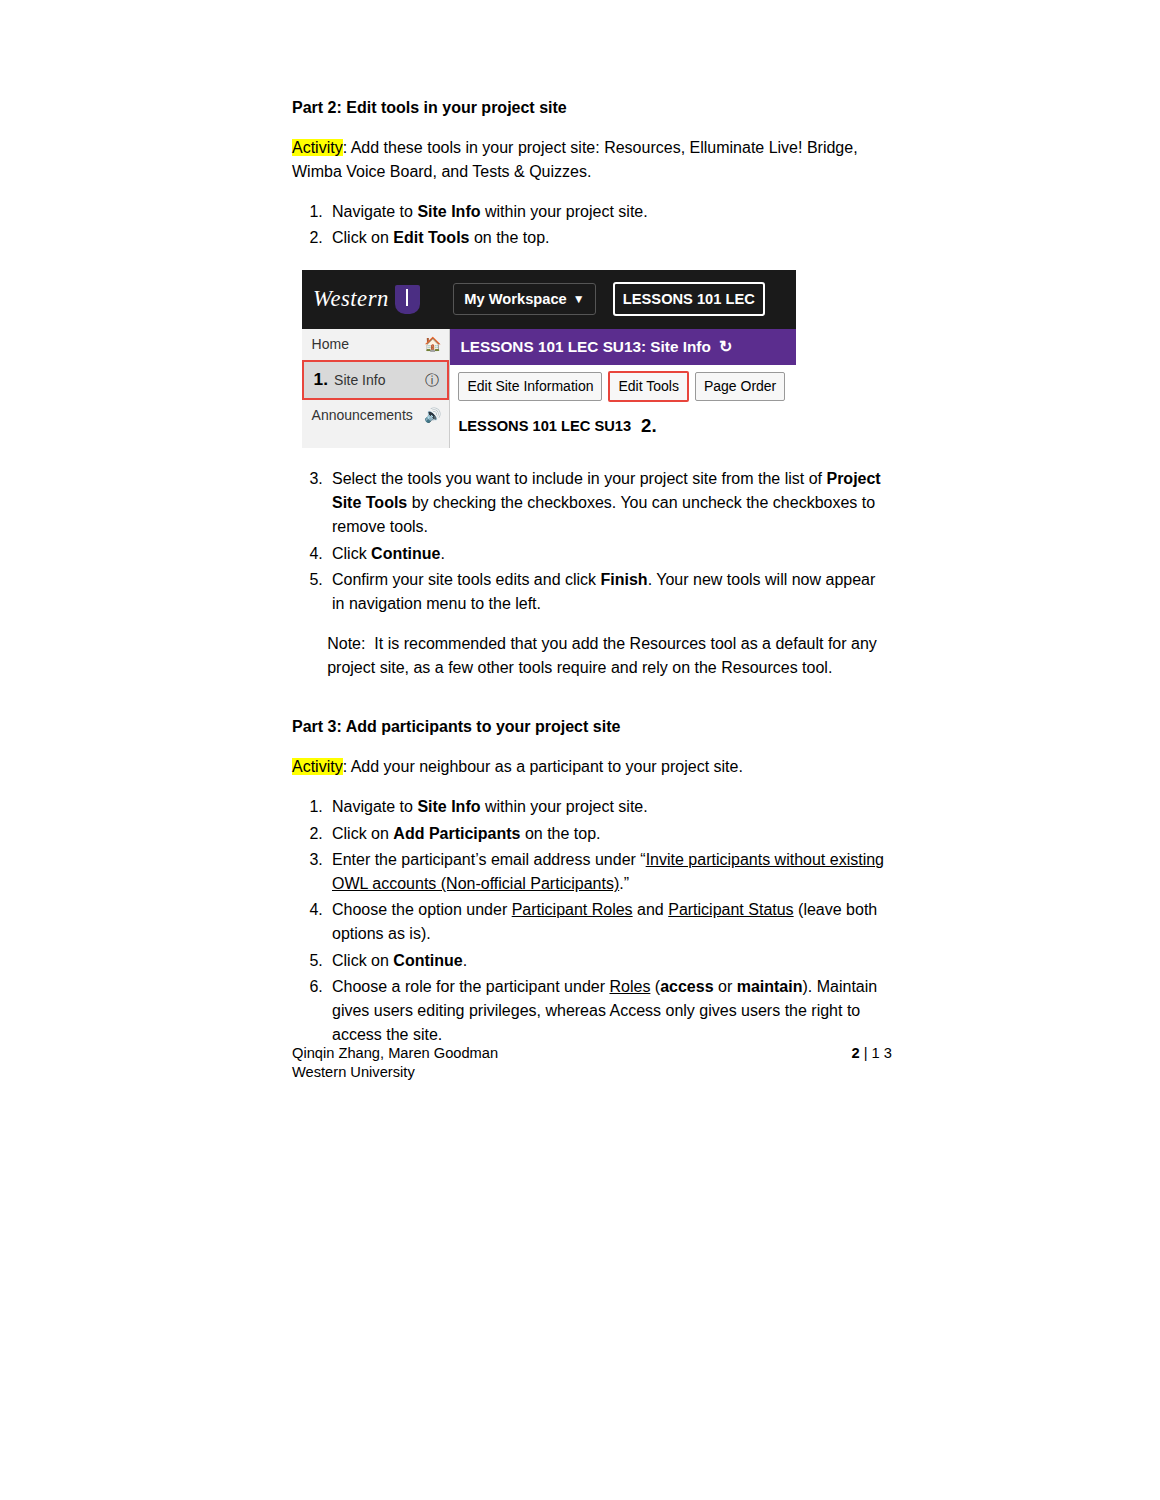Part 2: Edit tools in your project site
Activity: Add these tools in your project site: Resources, Elluminate Live! Bridge, Wimba Voice Board, and Tests & Quizzes.
Navigate to Site Info within your project site.
Click on Edit Tools on the top.
Western My Workspace ▼ LESSONS 101 LEC
Home🏠
1. Site Infoⓘ
Announcements🔊
LESSONS 101 LEC SU13: Site Info ↻
Edit Site Information Edit Tools Page Order
LESSONS 101 LEC SU13 2.
Select the tools you want to include in your project site from the list of Project Site Tools by checking the checkboxes. You can uncheck the checkboxes to remove tools.
Click Continue.
Confirm your site tools edits and click Finish. Your new tools will now appear in navigation menu to the left.
Note: It is recommended that you add the Resources tool as a default for any project site, as a few other tools require and rely on the Resources tool.
Part 3: Add participants to your project site
Activity: Add your neighbour as a participant to your project site.
Navigate to Site Info within your project site.
Click on Add Participants on the top.
Enter the participant’s email address under “Invite participants without existing OWL accounts (Non-official Participants).”
Choose the option under Participant Roles and Participant Status (leave both options as is).
Click on Continue.
Choose a role for the participant under Roles (access or maintain). Maintain gives users editing privileges, whereas Access only gives users the right to access the site.
Qinqin Zhang, Maren Goodman
Western University
2 | 1 3